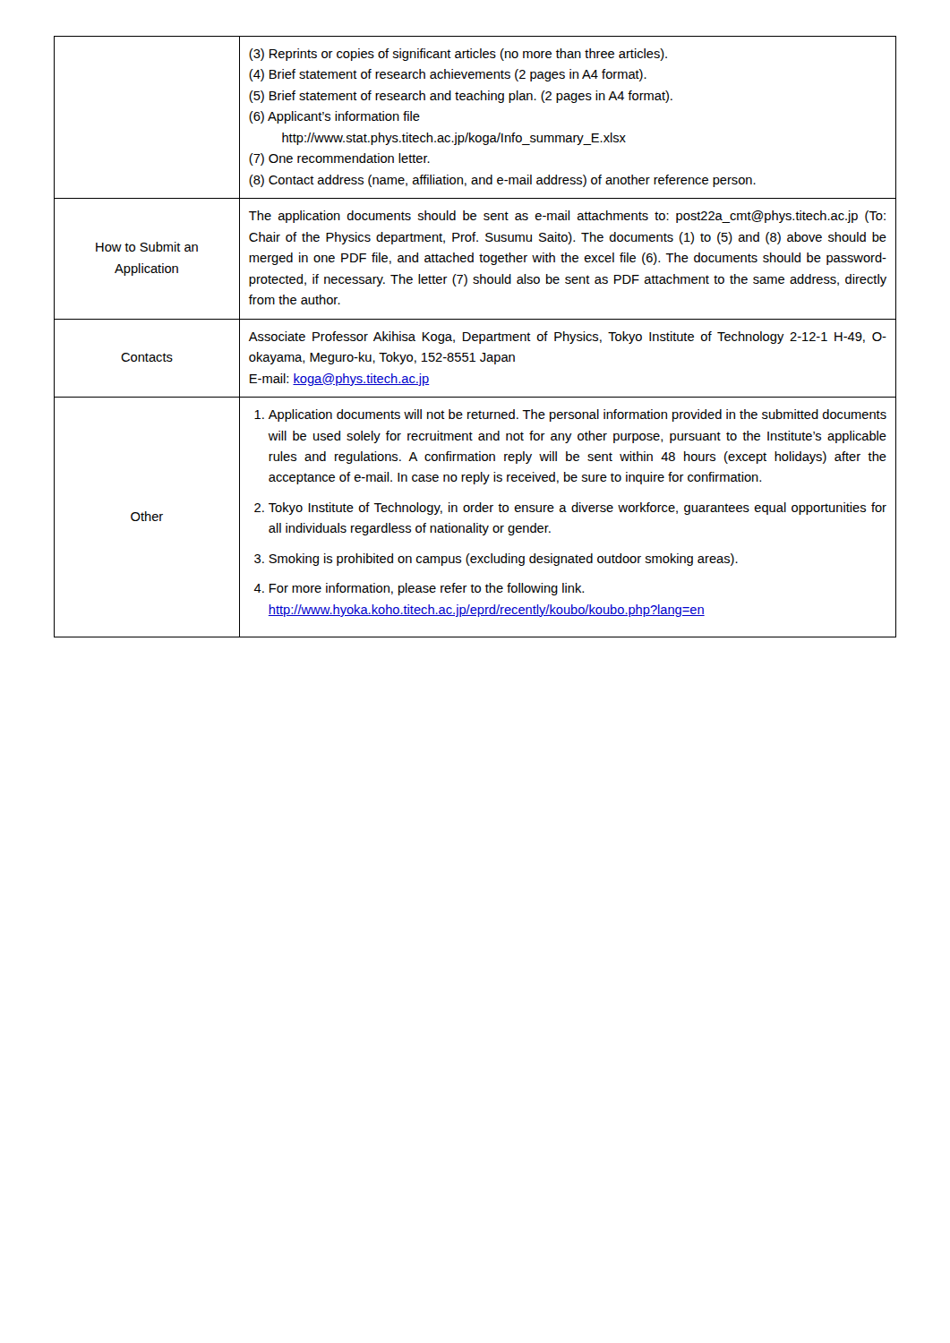| | (3) Reprints or copies of significant articles (no more than three articles). (4) Brief statement of research achievements (2 pages in A4 format). (5) Brief statement of research and teaching plan. (2 pages in A4 format). (6) Applicant’s information file http://www.stat.phys.titech.ac.jp/koga/Info_summary_E.xlsx (7) One recommendation letter. (8) Contact address (name, affiliation, and e-mail address) of another reference person. |
| How to Submit an Application | The application documents should be sent as e-mail attachments to: post22a_cmt@phys.titech.ac.jp (To: Chair of the Physics department, Prof. Susumu Saito). The documents (1) to (5) and (8) above should be merged in one PDF file, and attached together with the excel file (6). The documents should be password-protected, if necessary. The letter (7) should also be sent as PDF attachment to the same address, directly from the author. |
| Contacts | Associate Professor Akihisa Koga, Department of Physics, Tokyo Institute of Technology 2-12-1 H-49, O-okayama, Meguro-ku, Tokyo, 152-8551 Japan E-mail: koga@phys.titech.ac.jp |
| Other | Application documents will not be returned. The personal information provided in the submitted documents will be used solely for recruitment and not for any other purpose, pursuant to the Institute’s applicable rules and regulations. A confirmation reply will be sent within 48 hours (except holidays) after the acceptance of e-mail. In case no reply is received, be sure to inquire for confirmation. Tokyo Institute of Technology, in order to ensure a diverse workforce, guarantees equal opportunities for all individuals regardless of nationality or gender. Smoking is prohibited on campus (excluding designated outdoor smoking areas). For more information, please refer to the following link. http://www.hyoka.koho.titech.ac.jp/eprd/recently/koubo/koubo.php?lang=en |